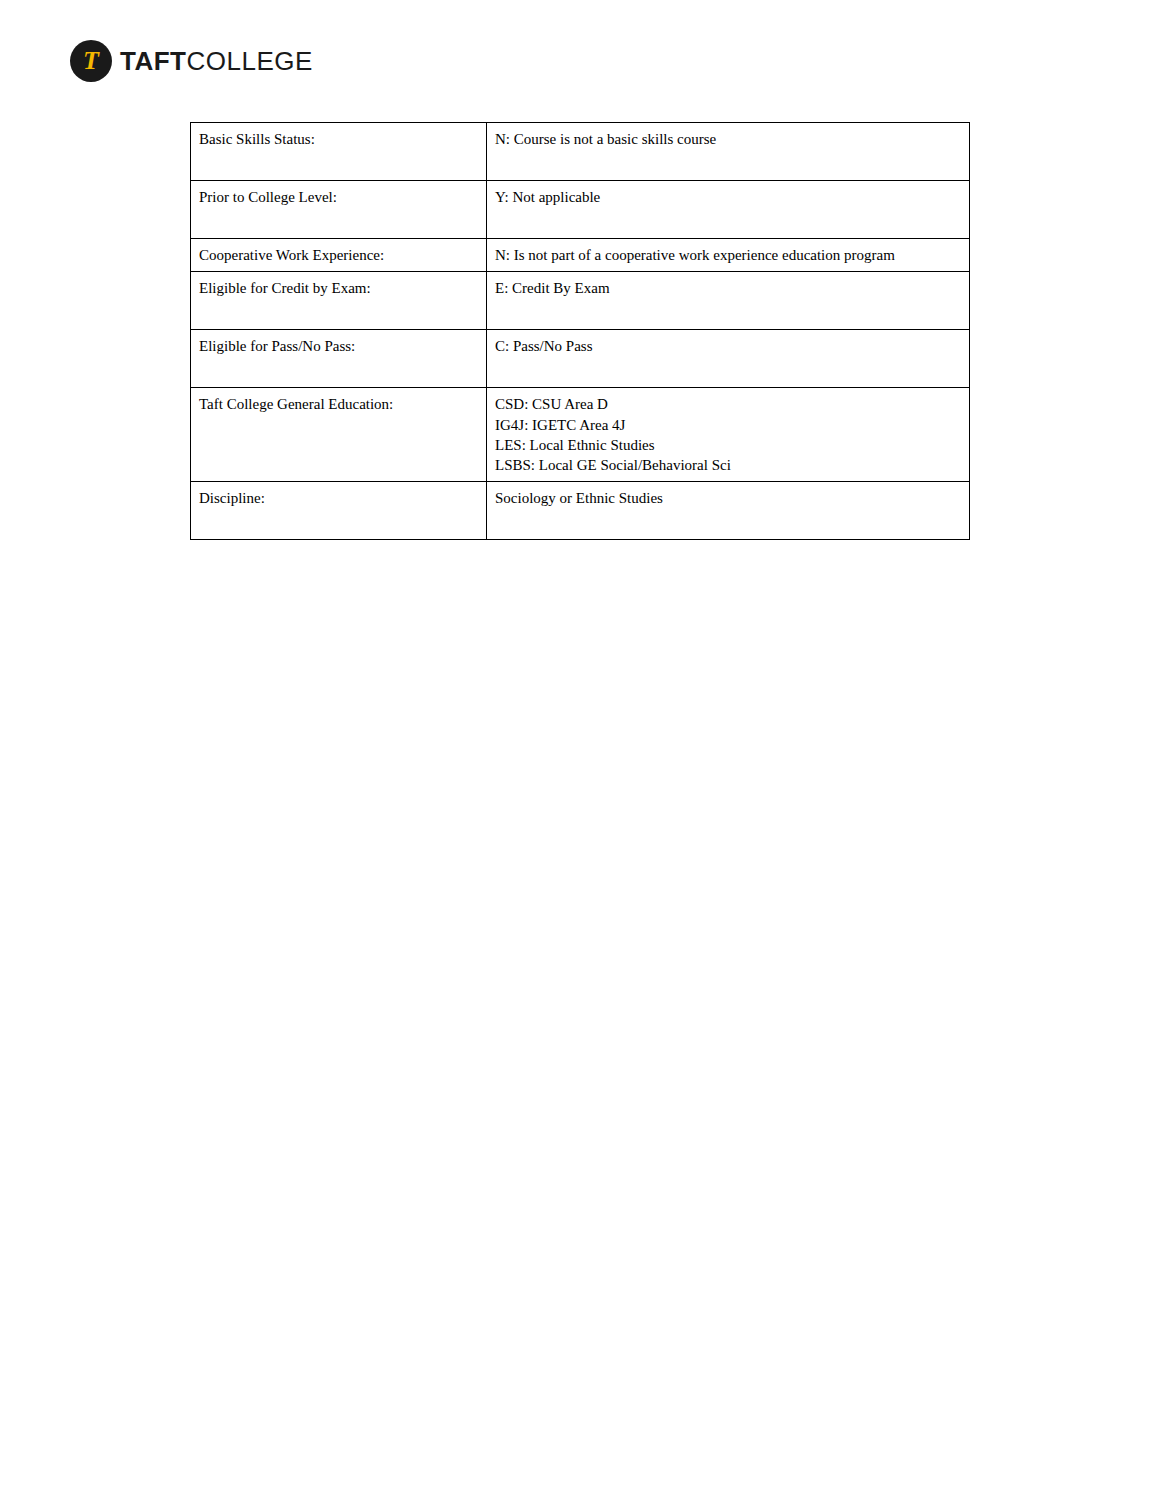T
TAFT COLLEGE
| Basic Skills Status: | N: Course is not a basic skills course |
| Prior to College Level: | Y: Not applicable |
| Cooperative Work Experience: | N: Is not part of a cooperative work experience education program |
| Eligible for Credit by Exam: | E: Credit By Exam |
| Eligible for Pass/No Pass: | C: Pass/No Pass |
| Taft College General Education: | CSD: CSU Area D IG4J: IGETC Area 4J LES: Local Ethnic Studies LSBS: Local GE Social/Behavioral Sci |
| Discipline: | Sociology or Ethnic Studies |